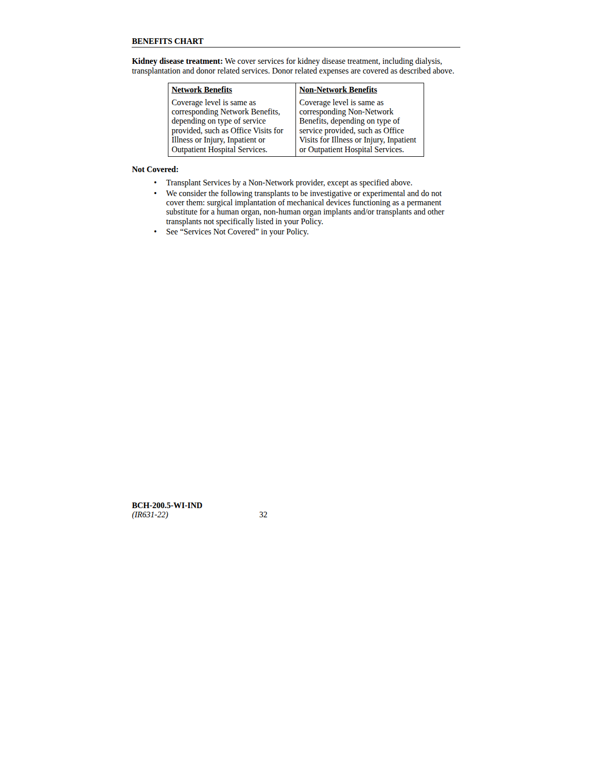BENEFITS CHART
Kidney disease treatment: We cover services for kidney disease treatment, including dialysis, transplantation and donor related services. Donor related expenses are covered as described above.
| Network Benefits Coverage level is same as corresponding Network Benefits, depending on type of service provided, such as Office Visits for Illness or Injury, Inpatient or Outpatient Hospital Services. | Non-Network Benefits Coverage level is same as corresponding Non-Network Benefits, depending on type of service provided, such as Office Visits for Illness or Injury, Inpatient or Outpatient Hospital Services. |
Not Covered:
Transplant Services by a Non-Network provider, except as specified above.
We consider the following transplants to be investigative or experimental and do not cover them: surgical implantation of mechanical devices functioning as a permanent substitute for a human organ, non-human organ implants and/or transplants and other transplants not specifically listed in your Policy.
See “Services Not Covered” in your Policy.
BCH-200.5-WI-IND
(IR631-22)32